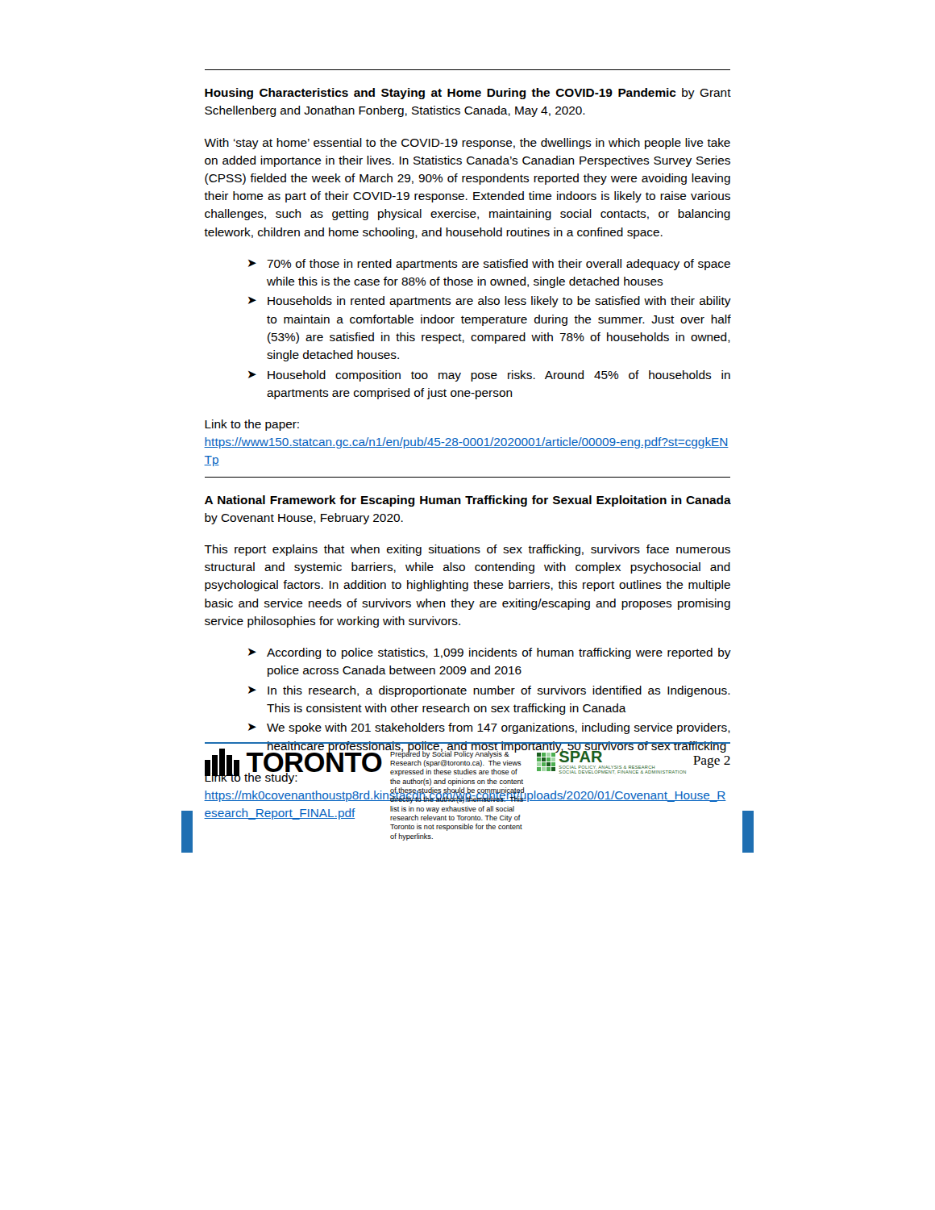Housing Characteristics and Staying at Home During the COVID-19 Pandemic by Grant Schellenberg and Jonathan Fonberg, Statistics Canada, May 4, 2020.
With ‘stay at home’ essential to the COVID-19 response, the dwellings in which people live take on added importance in their lives. In Statistics Canada’s Canadian Perspectives Survey Series (CPSS) fielded the week of March 29, 90% of respondents reported they were avoiding leaving their home as part of their COVID-19 response. Extended time indoors is likely to raise various challenges, such as getting physical exercise, maintaining social contacts, or balancing telework, children and home schooling, and household routines in a confined space.
70% of those in rented apartments are satisfied with their overall adequacy of space while this is the case for 88% of those in owned, single detached houses
Households in rented apartments are also less likely to be satisfied with their ability to maintain a comfortable indoor temperature during the summer. Just over half (53%) are satisfied in this respect, compared with 78% of households in owned, single detached houses.
Household composition too may pose risks. Around 45% of households in apartments are comprised of just one-person
Link to the paper:
https://www150.statcan.gc.ca/n1/en/pub/45-28-0001/2020001/article/00009-eng.pdf?st=cggkENTp
A National Framework for Escaping Human Trafficking for Sexual Exploitation in Canada by Covenant House, February 2020.
This report explains that when exiting situations of sex trafficking, survivors face numerous structural and systemic barriers, while also contending with complex psychosocial and psychological factors. In addition to highlighting these barriers, this report outlines the multiple basic and service needs of survivors when they are exiting/escaping and proposes promising service philosophies for working with survivors.
According to police statistics, 1,099 incidents of human trafficking were reported by police across Canada between 2009 and 2016
In this research, a disproportionate number of survivors identified as Indigenous. This is consistent with other research on sex trafficking in Canada
We spoke with 201 stakeholders from 147 organizations, including service providers, healthcare professionals, police, and most importantly, 50 survivors of sex trafficking
Link to the study:
https://mk0covenanthoustp8rd.kinstacdn.com/wp-content/uploads/2020/01/Covenant_House_Research_Report_FINAL.pdf
TORONTO
Prepared by Social Policy Analysis & Research (spar@toronto.ca). The views expressed in these studies are those of the author(s) and opinions on the content of these studies should be communicated directly to the author(s) themselves. This list is in no way exhaustive of all social research relevant to Toronto. The City of Toronto is not responsible for the content of hyperlinks.
SPAR
SOCIAL POLICY, ANALYSIS & RESEARCH
SOCIAL DEVELOPMENT, FINANCE & ADMINISTRATION
Page 2